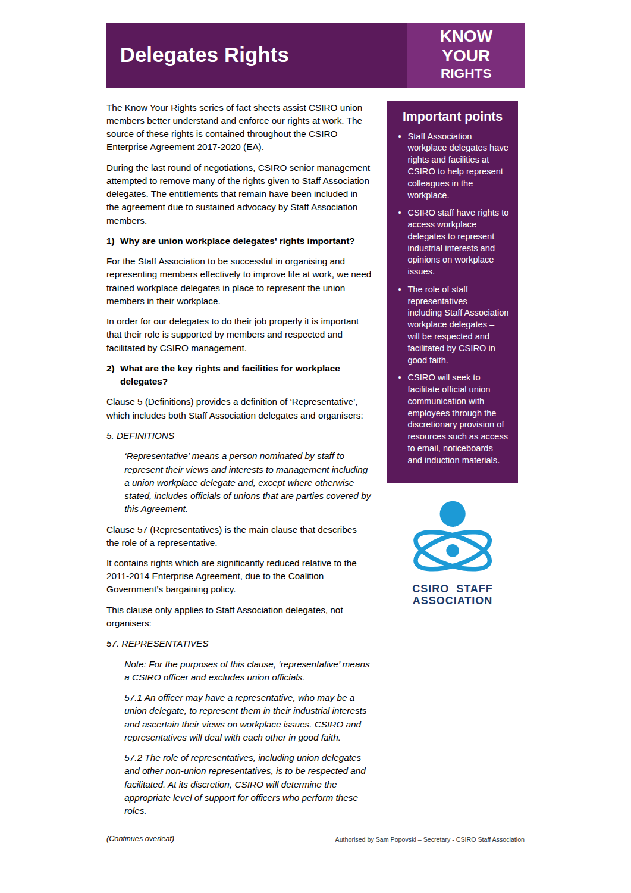Delegates Rights
KNOW YOUR RIGHTS
The Know Your Rights series of fact sheets assist CSIRO union members better understand and enforce our rights at work. The source of these rights is contained throughout the CSIRO Enterprise Agreement 2017-2020 (EA).
During the last round of negotiations, CSIRO senior management attempted to remove many of the rights given to Staff Association delegates. The entitlements that remain have been included in the agreement due to sustained advocacy by Staff Association members.
1) Why are union workplace delegates' rights important?
For the Staff Association to be successful in organising and representing members effectively to improve life at work, we need trained workplace delegates in place to represent the union members in their workplace.
In order for our delegates to do their job properly it is important that their role is supported by members and respected and facilitated by CSIRO management.
2) What are the key rights and facilities for workplace delegates?
Clause 5 (Definitions) provides a definition of ‘Representative’, which includes both Staff Association delegates and organisers:
5. DEFINITIONS
‘Representative’ means a person nominated by staff to represent their views and interests to management including a union workplace delegate and, except where otherwise stated, includes officials of unions that are parties covered by this Agreement.
Clause 57 (Representatives) is the main clause that describes the role of a representative.
It contains rights which are significantly reduced relative to the 2011-2014 Enterprise Agreement, due to the Coalition Government’s bargaining policy.
This clause only applies to Staff Association delegates, not organisers:
57. REPRESENTATIVES
Note: For the purposes of this clause, ‘representative’ means a CSIRO officer and excludes union officials.
57.1 An officer may have a representative, who may be a union delegate, to represent them in their industrial interests and ascertain their views on workplace issues. CSIRO and representatives will deal with each other in good faith.
57.2 The role of representatives, including union delegates and other non-union representatives, is to be respected and facilitated. At its discretion, CSIRO will determine the appropriate level of support for officers who perform these roles.
Important points
Staff Association workplace delegates have rights and facilities at CSIRO to help represent colleagues in the workplace.
CSIRO staff have rights to access workplace delegates to represent industrial interests and opinions on workplace issues.
The role of staff representatives – including Staff Association workplace delegates – will be respected and facilitated by CSIRO in good faith.
CSIRO will seek to facilitate official union communication with employees through the discretionary provision of resources such as access to email, noticeboards and induction materials.
CSIRO STAFF
ASSOCIATION
(Continues overleaf)
Authorised by Sam Popovski – Secretary - CSIRO Staff Association